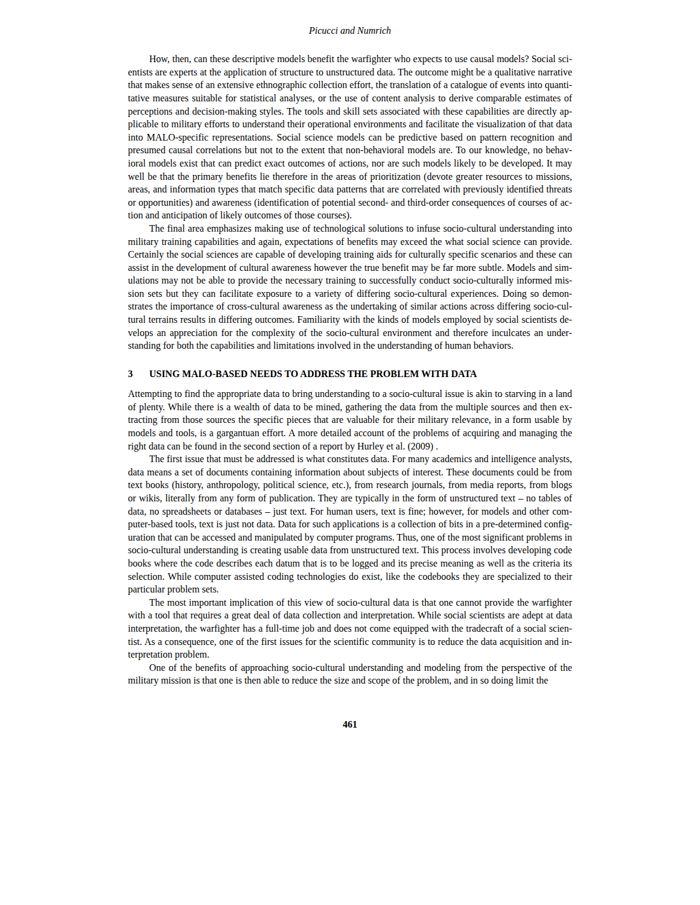Picucci and Numrich
How, then, can these descriptive models benefit the warfighter who expects to use causal models? Social scientists are experts at the application of structure to unstructured data. The outcome might be a qualitative narrative that makes sense of an extensive ethnographic collection effort, the translation of a catalogue of events into quantitative measures suitable for statistical analyses, or the use of content analysis to derive comparable estimates of perceptions and decision-making styles. The tools and skill sets associated with these capabilities are directly applicable to military efforts to understand their operational environments and facilitate the visualization of that data into MALO-specific representations. Social science models can be predictive based on pattern recognition and presumed causal correlations but not to the extent that non-behavioral models are. To our knowledge, no behavioral models exist that can predict exact outcomes of actions, nor are such models likely to be developed. It may well be that the primary benefits lie therefore in the areas of prioritization (devote greater resources to missions, areas, and information types that match specific data patterns that are correlated with previously identified threats or opportunities) and awareness (identification of potential second- and third-order consequences of courses of action and anticipation of likely outcomes of those courses).
The final area emphasizes making use of technological solutions to infuse socio-cultural understanding into military training capabilities and again, expectations of benefits may exceed the what social science can provide. Certainly the social sciences are capable of developing training aids for culturally specific scenarios and these can assist in the development of cultural awareness however the true benefit may be far more subtle. Models and simulations may not be able to provide the necessary training to successfully conduct socio-culturally informed mission sets but they can facilitate exposure to a variety of differing socio-cultural experiences. Doing so demonstrates the importance of cross-cultural awareness as the undertaking of similar actions across differing socio-cultural terrains results in differing outcomes. Familiarity with the kinds of models employed by social scientists develops an appreciation for the complexity of the socio-cultural environment and therefore inculcates an understanding for both the capabilities and limitations involved in the understanding of human behaviors.
3 USING MALO-BASED NEEDS TO ADDRESS THE PROBLEM WITH DATA
Attempting to find the appropriate data to bring understanding to a socio-cultural issue is akin to starving in a land of plenty. While there is a wealth of data to be mined, gathering the data from the multiple sources and then extracting from those sources the specific pieces that are valuable for their military relevance, in a form usable by models and tools, is a gargantuan effort. A more detailed account of the problems of acquiring and managing the right data can be found in the second section of a report by Hurley et al. (2009) .
The first issue that must be addressed is what constitutes data. For many academics and intelligence analysts, data means a set of documents containing information about subjects of interest. These documents could be from text books (history, anthropology, political science, etc.), from research journals, from media reports, from blogs or wikis, literally from any form of publication. They are typically in the form of unstructured text – no tables of data, no spreadsheets or databases – just text. For human users, text is fine; however, for models and other computer-based tools, text is just not data. Data for such applications is a collection of bits in a pre-determined configuration that can be accessed and manipulated by computer programs. Thus, one of the most significant problems in socio-cultural understanding is creating usable data from unstructured text. This process involves developing code books where the code describes each datum that is to be logged and its precise meaning as well as the criteria its selection. While computer assisted coding technologies do exist, like the codebooks they are specialized to their particular problem sets.
The most important implication of this view of socio-cultural data is that one cannot provide the warfighter with a tool that requires a great deal of data collection and interpretation. While social scientists are adept at data interpretation, the warfighter has a full-time job and does not come equipped with the tradecraft of a social scientist. As a consequence, one of the first issues for the scientific community is to reduce the data acquisition and interpretation problem.
One of the benefits of approaching socio-cultural understanding and modeling from the perspective of the military mission is that one is then able to reduce the size and scope of the problem, and in so doing limit the
461